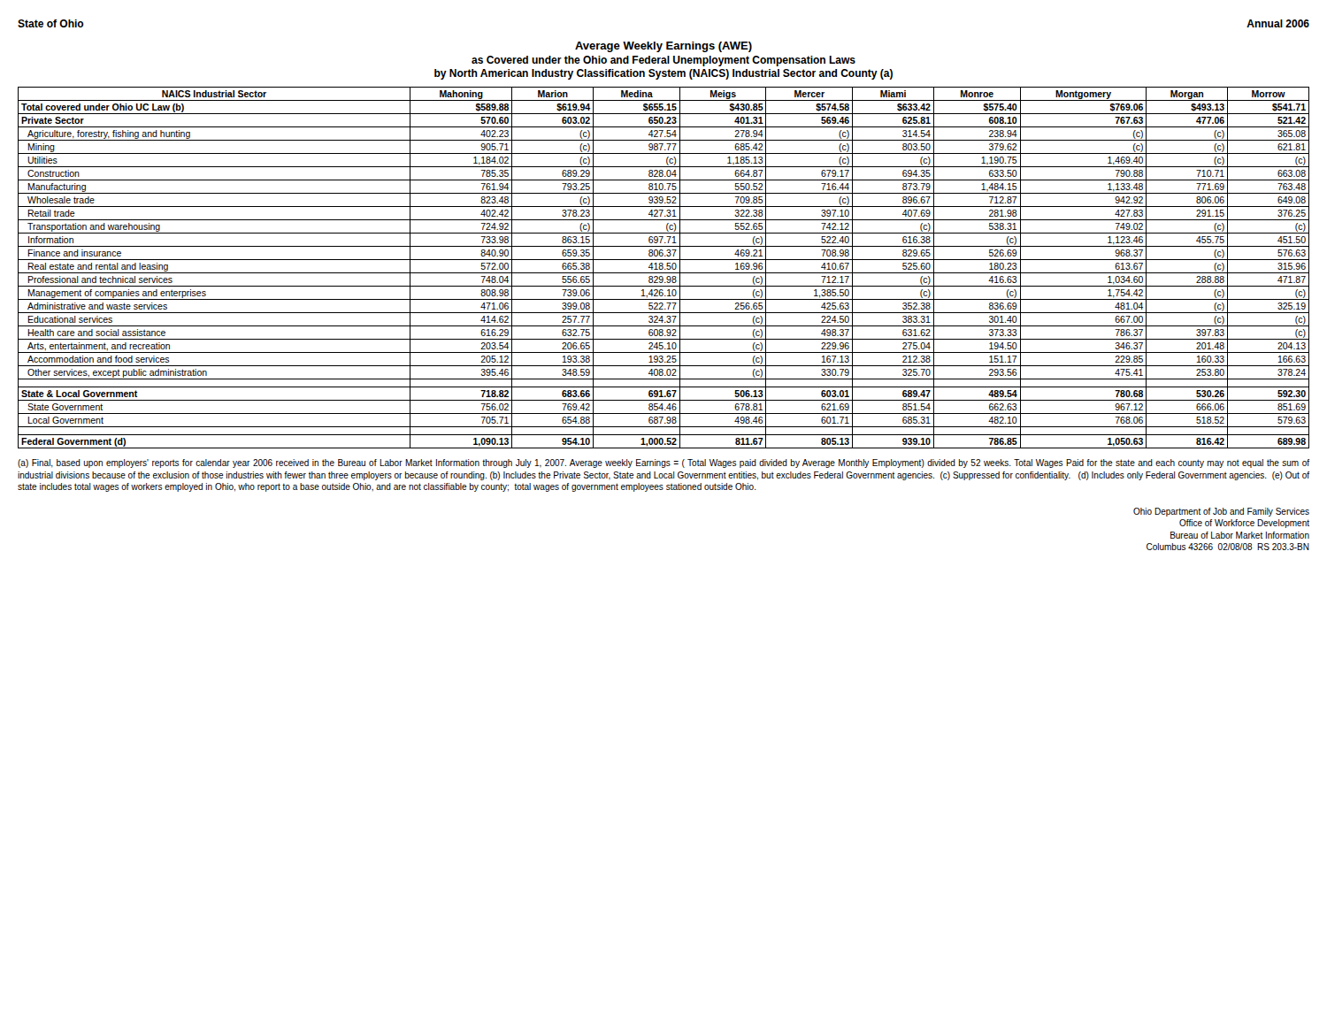State of Ohio
Annual 2006
Average Weekly Earnings (AWE)
as Covered under the Ohio and Federal Unemployment Compensation Laws
by North American Industry Classification System (NAICS) Industrial Sector and County (a)
| NAICS Industrial Sector | Mahoning | Marion | Medina | Meigs | Mercer | Miami | Monroe | Montgomery | Morgan | Morrow |
| --- | --- | --- | --- | --- | --- | --- | --- | --- | --- | --- |
| Total covered under Ohio UC Law (b) | $589.88 | $619.94 | $655.15 | $430.85 | $574.58 | $633.42 | $575.40 | $769.06 | $493.13 | $541.71 |
| Private Sector | 570.60 | 603.02 | 650.23 | 401.31 | 569.46 | 625.81 | 608.10 | 767.63 | 477.06 | 521.42 |
| Agriculture, forestry, fishing and hunting | 402.23 | (c) | 427.54 | 278.94 | (c) | 314.54 | 238.94 | (c) | (c) | 365.08 |
| Mining | 905.71 | (c) | 987.77 | 685.42 | (c) | 803.50 | 379.62 | (c) | (c) | 621.81 |
| Utilities | 1,184.02 | (c) | (c) | 1,185.13 | (c) | (c) | 1,190.75 | 1,469.40 | (c) | (c) |
| Construction | 785.35 | 689.29 | 828.04 | 664.87 | 679.17 | 694.35 | 633.50 | 790.88 | 710.71 | 663.08 |
| Manufacturing | 761.94 | 793.25 | 810.75 | 550.52 | 716.44 | 873.79 | 1,484.15 | 1,133.48 | 771.69 | 763.48 |
| Wholesale trade | 823.48 | (c) | 939.52 | 709.85 | (c) | 896.67 | 712.87 | 942.92 | 806.06 | 649.08 |
| Retail trade | 402.42 | 378.23 | 427.31 | 322.38 | 397.10 | 407.69 | 281.98 | 427.83 | 291.15 | 376.25 |
| Transportation and warehousing | 724.92 | (c) | (c) | 552.65 | 742.12 | (c) | 538.31 | 749.02 | (c) | (c) |
| Information | 733.98 | 863.15 | 697.71 | (c) | 522.40 | 616.38 | (c) | 1,123.46 | 455.75 | 451.50 |
| Finance and insurance | 840.90 | 659.35 | 806.37 | 469.21 | 708.98 | 829.65 | 526.69 | 968.37 | (c) | 576.63 |
| Real estate and rental and leasing | 572.00 | 665.38 | 418.50 | 169.96 | 410.67 | 525.60 | 180.23 | 613.67 | (c) | 315.96 |
| Professional and technical services | 748.04 | 556.65 | 829.98 | (c) | 712.17 | (c) | 416.63 | 1,034.60 | 288.88 | 471.87 |
| Management of companies and enterprises | 808.98 | 739.06 | 1,426.10 | (c) | 1,385.50 | (c) | (c) | 1,754.42 | (c) | (c) |
| Administrative and waste services | 471.06 | 399.08 | 522.77 | 256.65 | 425.63 | 352.38 | 836.69 | 481.04 | (c) | 325.19 |
| Educational services | 414.62 | 257.77 | 324.37 | (c) | 224.50 | 383.31 | 301.40 | 667.00 | (c) | (c) |
| Health care and social assistance | 616.29 | 632.75 | 608.92 | (c) | 498.37 | 631.62 | 373.33 | 786.37 | 397.83 | (c) |
| Arts, entertainment, and recreation | 203.54 | 206.65 | 245.10 | (c) | 229.96 | 275.04 | 194.50 | 346.37 | 201.48 | 204.13 |
| Accommodation and food services | 205.12 | 193.38 | 193.25 | (c) | 167.13 | 212.38 | 151.17 | 229.85 | 160.33 | 166.63 |
| Other services, except public administration | 395.46 | 348.59 | 408.02 | (c) | 330.79 | 325.70 | 293.56 | 475.41 | 253.80 | 378.24 |
| State & Local Government | 718.82 | 683.66 | 691.67 | 506.13 | 603.01 | 689.47 | 489.54 | 780.68 | 530.26 | 592.30 |
| State Government | 756.02 | 769.42 | 854.46 | 678.81 | 621.69 | 851.54 | 662.63 | 967.12 | 666.06 | 851.69 |
| Local Government | 705.71 | 654.88 | 687.98 | 498.46 | 601.71 | 685.31 | 482.10 | 768.06 | 518.52 | 579.63 |
| Federal Government (d) | 1,090.13 | 954.10 | 1,000.52 | 811.67 | 805.13 | 939.10 | 786.85 | 1,050.63 | 816.42 | 689.98 |
(a) Final, based upon employers' reports for calendar year 2006 received in the Bureau of Labor Market Information through July 1, 2007. Average weekly Earnings = ( Total Wages paid divided by Average Monthly Employment) divided by 52 weeks. Total Wages Paid for the state and each county may not equal the sum of industrial divisions because of the exclusion of those industries with fewer than three employers or because of rounding. (b) Includes the Private Sector, State and Local Government entities, but excludes Federal Government agencies. (c) Suppressed for confidentiality. (d) Includes only Federal Government agencies. (e) Out of state includes total wages of workers employed in Ohio, who report to a base outside Ohio, and are not classifiable by county; total wages of government employees stationed outside Ohio.
Ohio Department of Job and Family Services
Office of Workforce Development
Bureau of Labor Market Information
Columbus 43266 02/08/08 RS 203.3-BN